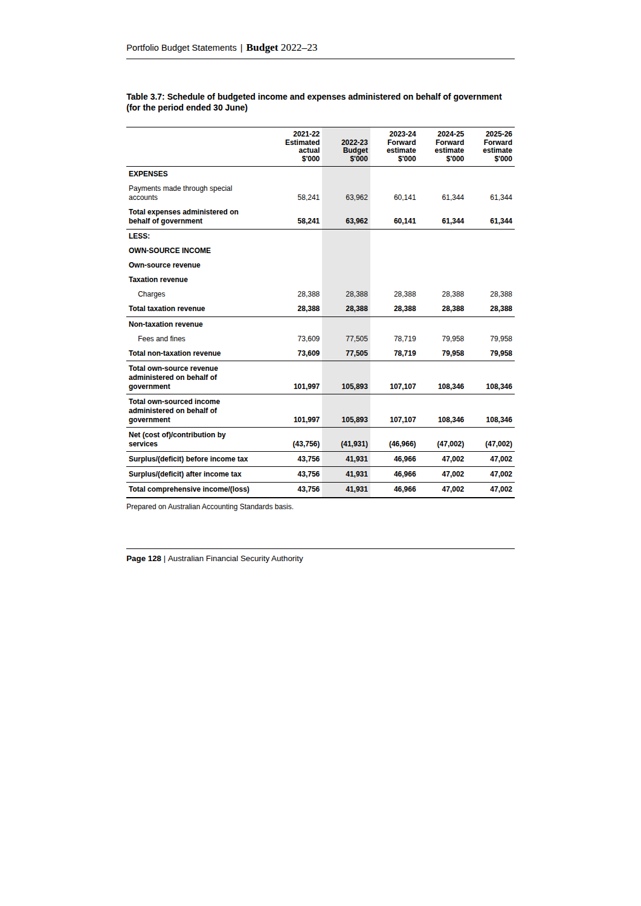Portfolio Budget Statements|Budget 2022–23
Table 3.7: Schedule of budgeted income and expenses administered on behalf of government (for the period ended 30 June)
| | 2021-22 Estimated actual $'000 | 2022-23 Budget $'000 | 2023-24 Forward estimate $'000 | 2024-25 Forward estimate $'000 | 2025-26 Forward estimate $'000 |
| --- | --- | --- | --- | --- | --- |
| EXPENSES | | | | | |
| Payments made through special accounts | 58,241 | 63,962 | 60,141 | 61,344 | 61,344 |
| Total expenses administered on behalf of government | 58,241 | 63,962 | 60,141 | 61,344 | 61,344 |
| LESS: | | | | | |
| OWN-SOURCE INCOME | | | | | |
| Own-source revenue | | | | | |
| Taxation revenue | | | | | |
| Charges | 28,388 | 28,388 | 28,388 | 28,388 | 28,388 |
| Total taxation revenue | 28,388 | 28,388 | 28,388 | 28,388 | 28,388 |
| Non-taxation revenue | | | | | |
| Fees and fines | 73,609 | 77,505 | 78,719 | 79,958 | 79,958 |
| Total non-taxation revenue | 73,609 | 77,505 | 78,719 | 79,958 | 79,958 |
| Total own-source revenue administered on behalf of government | 101,997 | 105,893 | 107,107 | 108,346 | 108,346 |
| Total own-sourced income administered on behalf of government | 101,997 | 105,893 | 107,107 | 108,346 | 108,346 |
| Net (cost of)/contribution by services | (43,756) | (41,931) | (46,966) | (47,002) | (47,002) |
| Surplus/(deficit) before income tax | 43,756 | 41,931 | 46,966 | 47,002 | 47,002 |
| Surplus/(deficit) after income tax | 43,756 | 41,931 | 46,966 | 47,002 | 47,002 |
| Total comprehensive income/(loss) | 43,756 | 41,931 | 46,966 | 47,002 | 47,002 |
Prepared on Australian Accounting Standards basis.
Page 128 | Australian Financial Security Authority